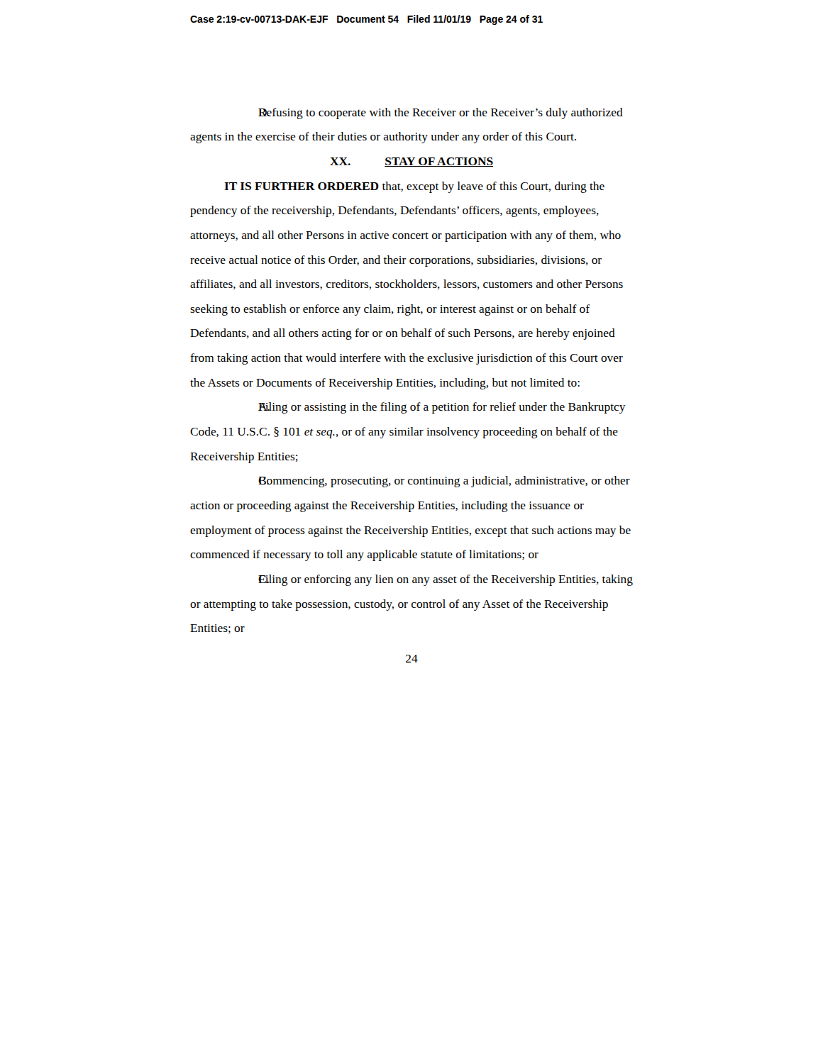Case 2:19-cv-00713-DAK-EJF Document 54 Filed 11/01/19 Page 24 of 31
D. Refusing to cooperate with the Receiver or the Receiver’s duly authorized agents in the exercise of their duties or authority under any order of this Court.
XX. STAY OF ACTIONS
IT IS FURTHER ORDERED that, except by leave of this Court, during the pendency of the receivership, Defendants, Defendants’ officers, agents, employees, attorneys, and all other Persons in active concert or participation with any of them, who receive actual notice of this Order, and their corporations, subsidiaries, divisions, or affiliates, and all investors, creditors, stockholders, lessors, customers and other Persons seeking to establish or enforce any claim, right, or interest against or on behalf of Defendants, and all others acting for or on behalf of such Persons, are hereby enjoined from taking action that would interfere with the exclusive jurisdiction of this Court over the Assets or Documents of Receivership Entities, including, but not limited to:
A. Filing or assisting in the filing of a petition for relief under the Bankruptcy Code, 11 U.S.C. § 101 et seq., or of any similar insolvency proceeding on behalf of the Receivership Entities;
B. Commencing, prosecuting, or continuing a judicial, administrative, or other action or proceeding against the Receivership Entities, including the issuance or employment of process against the Receivership Entities, except that such actions may be commenced if necessary to toll any applicable statute of limitations; or
C. Filing or enforcing any lien on any asset of the Receivership Entities, taking or attempting to take possession, custody, or control of any Asset of the Receivership Entities; or
24